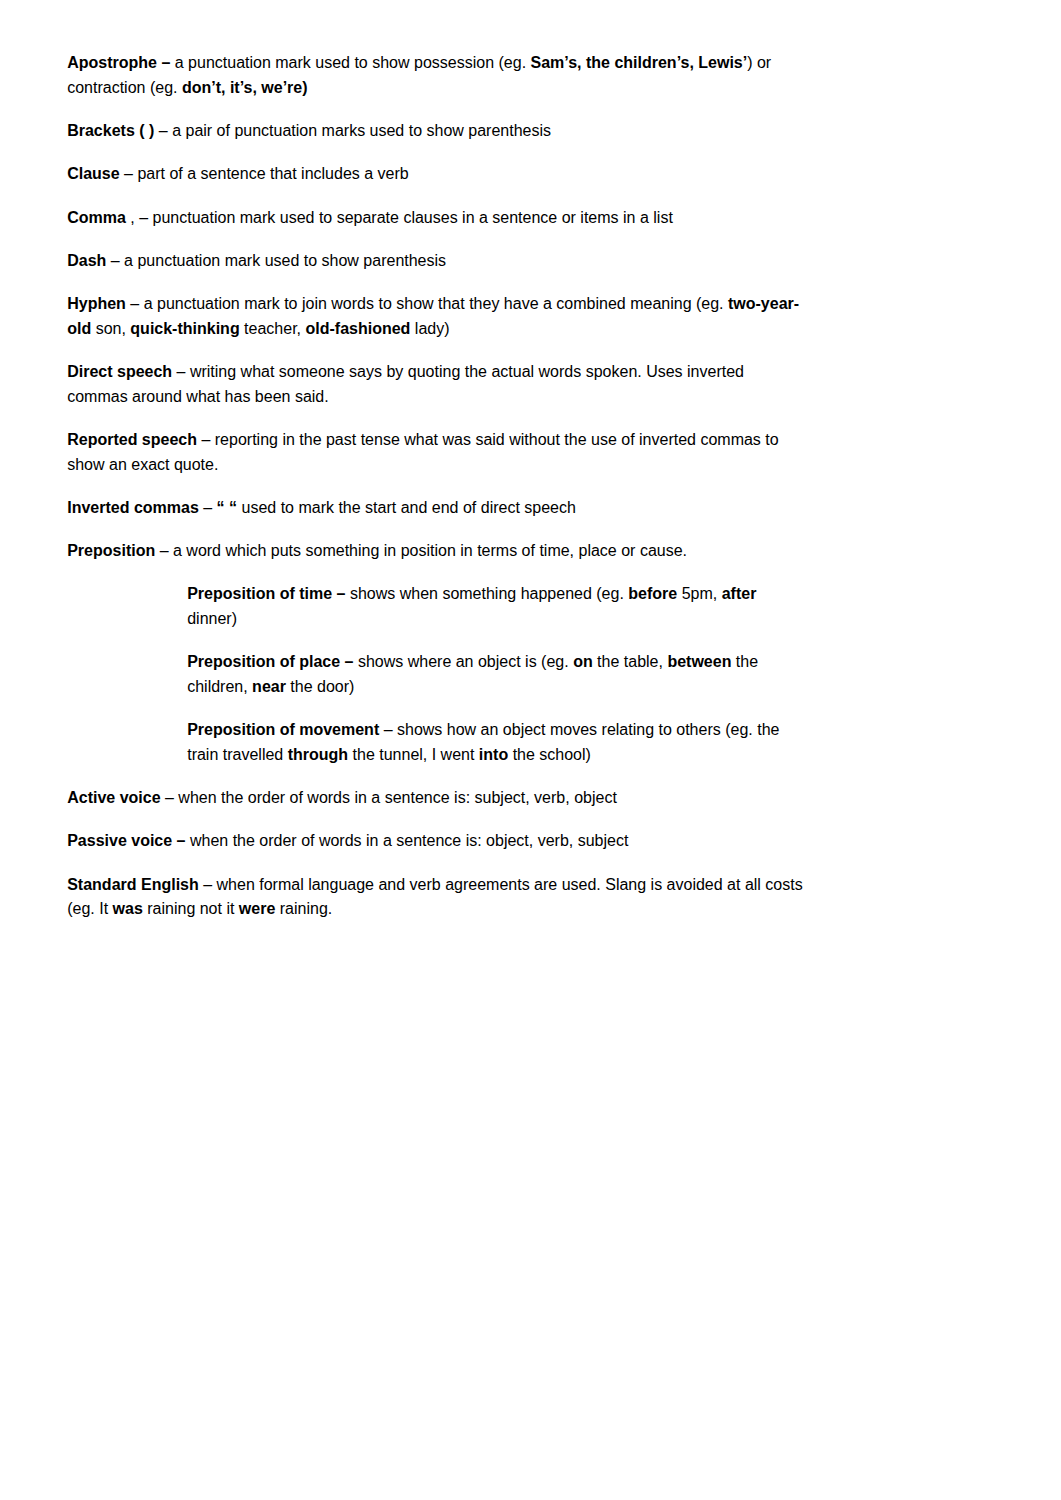Apostrophe – a punctuation mark used to show possession (eg. Sam’s, the children’s, Lewis’) or contraction (eg. don’t, it’s, we’re)
Brackets ( ) – a pair of punctuation marks used to show parenthesis
Clause – part of a sentence that includes a verb
Comma , – punctuation mark used to separate clauses in a sentence or items in a list
Dash – a punctuation mark used to show parenthesis
Hyphen – a punctuation mark to join words to show that they have a combined meaning (eg. two-year-old son, quick-thinking teacher, old-fashioned lady)
Direct speech – writing what someone says by quoting the actual words spoken. Uses inverted commas around what has been said.
Reported speech – reporting in the past tense what was said without the use of inverted commas to show an exact quote.
Inverted commas – “ “ used to mark the start and end of direct speech
Preposition – a word which puts something in position in terms of time, place or cause.
Preposition of time – shows when something happened (eg. before 5pm, after dinner)
Preposition of place – shows where an object is (eg. on the table, between the children, near the door)
Preposition of movement – shows how an object moves relating to others (eg. the train travelled through the tunnel, I went into the school)
Active voice – when the order of words in a sentence is: subject, verb, object
Passive voice – when the order of words in a sentence is: object, verb, subject
Standard English – when formal language and verb agreements are used. Slang is avoided at all costs (eg. It was raining not it were raining.